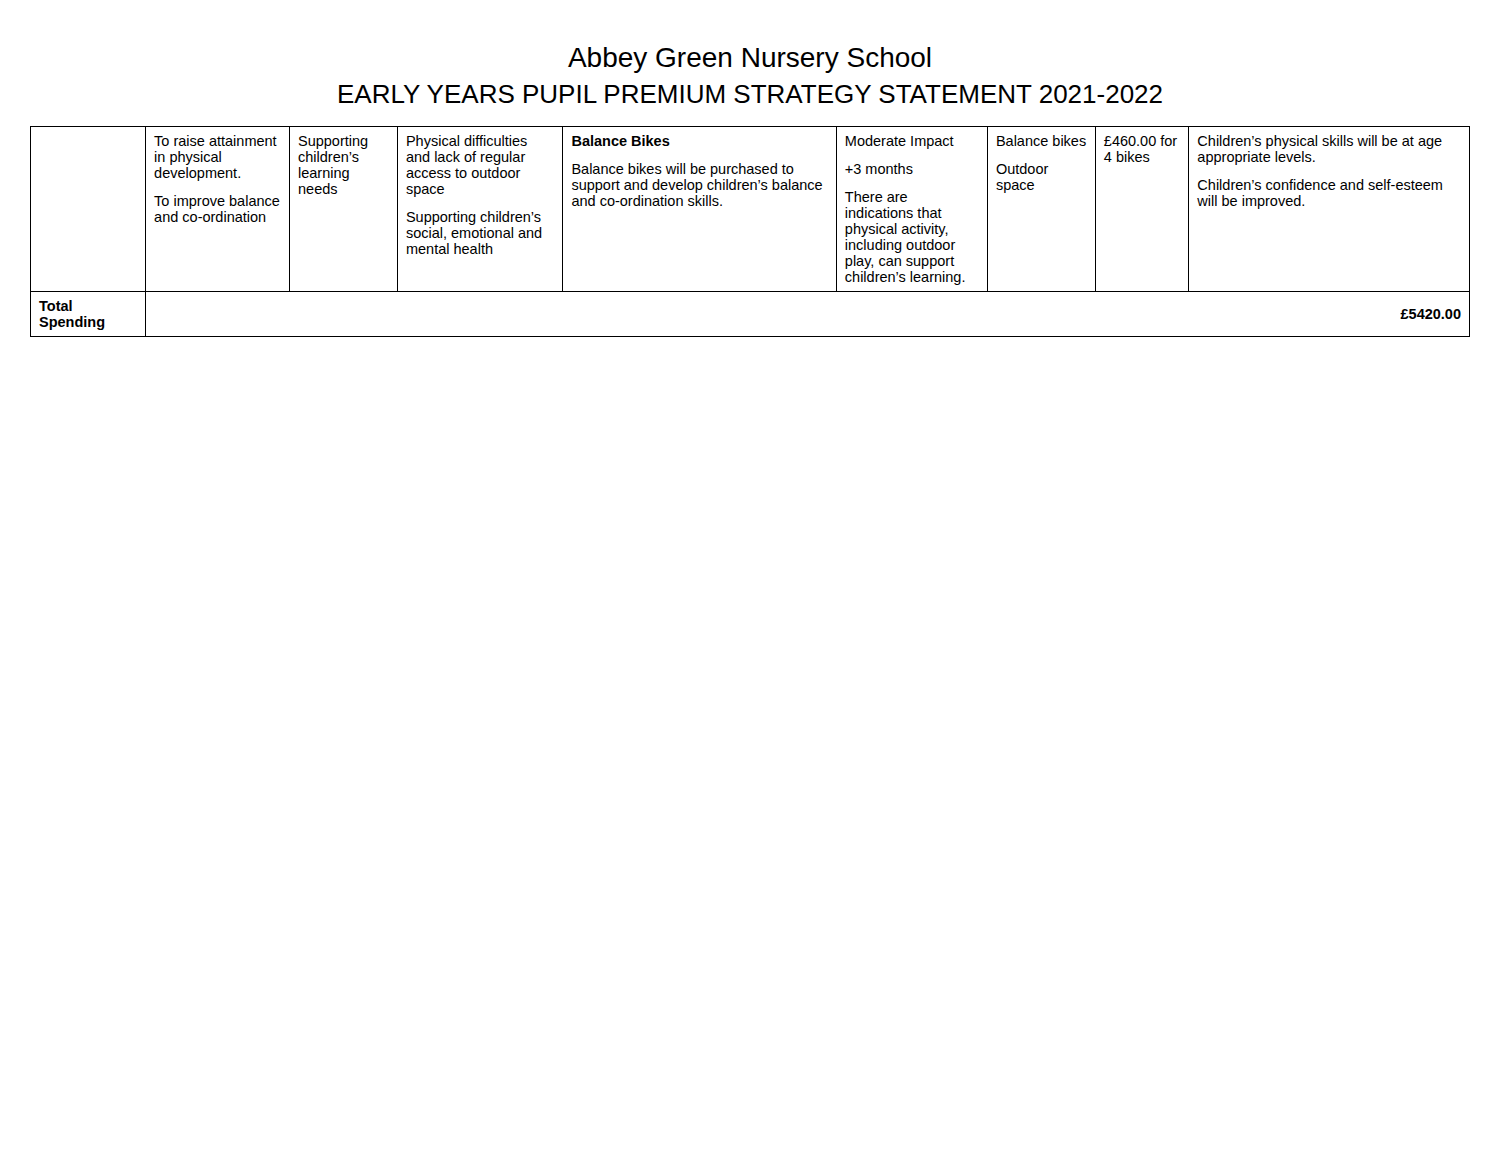Abbey Green Nursery School
EARLY YEARS PUPIL PREMIUM STRATEGY STATEMENT 2021-2022
| | To raise attainment in physical development. To improve balance and co-ordination | Supporting children’s learning needs | Physical difficulties and lack of regular access to outdoor space Supporting children’s social, emotional and mental health | Balance Bikes Balance bikes will be purchased to support and develop children’s balance and co-ordination skills. | Moderate Impact +3 months There are indications that physical activity, including outdoor play, can support children’s learning. | Balance bikes Outdoor space | £460.00 for 4 bikes | Children’s physical skills will be at age appropriate levels. Children’s confidence and self-esteem will be improved. |
| Total Spending | £5420.00 |